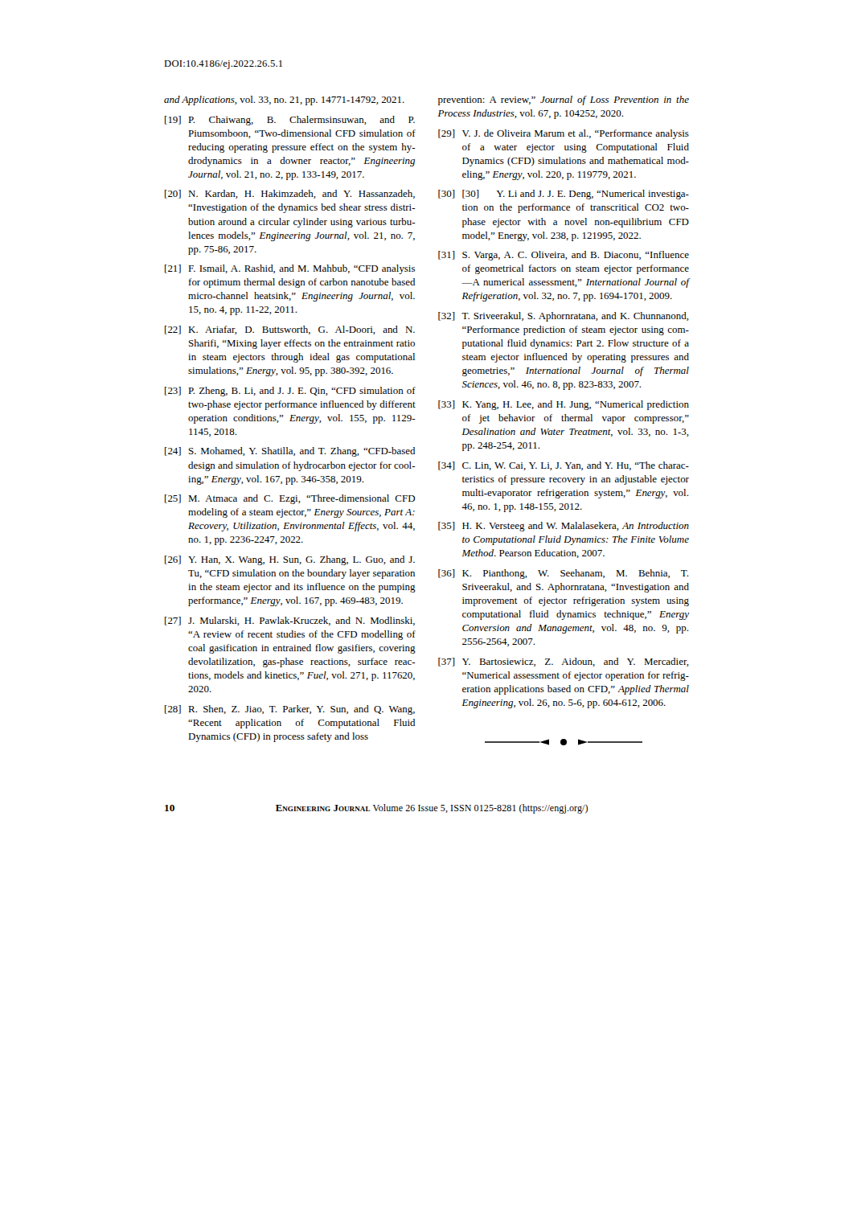DOI:10.4186/ej.2022.26.5.1
and Applications, vol. 33, no. 21, pp. 14771-14792, 2021.
[19] P. Chaiwang, B. Chalermsinsuwan, and P. Piumsomboon, “Two-dimensional CFD simulation of reducing operating pressure effect on the system hydrodynamics in a downer reactor,” Engineering Journal, vol. 21, no. 2, pp. 133-149, 2017.
[20] N. Kardan, H. Hakimzadeh, and Y. Hassanzadeh, “Investigation of the dynamics bed shear stress distribution around a circular cylinder using various turbulences models,” Engineering Journal, vol. 21, no. 7, pp. 75-86, 2017.
[21] F. Ismail, A. Rashid, and M. Mahbub, “CFD analysis for optimum thermal design of carbon nanotube based micro-channel heatsink,” Engineering Journal, vol. 15, no. 4, pp. 11-22, 2011.
[22] K. Ariafar, D. Buttsworth, G. Al-Doori, and N. Sharifi, “Mixing layer effects on the entrainment ratio in steam ejectors through ideal gas computational simulations,” Energy, vol. 95, pp. 380-392, 2016.
[23] P. Zheng, B. Li, and J. J. E. Qin, “CFD simulation of two-phase ejector performance influenced by different operation conditions,” Energy, vol. 155, pp. 1129-1145, 2018.
[24] S. Mohamed, Y. Shatilla, and T. Zhang, “CFD-based design and simulation of hydrocarbon ejector for cooling,” Energy, vol. 167, pp. 346-358, 2019.
[25] M. Atmaca and C. Ezgi, “Three-dimensional CFD modeling of a steam ejector,” Energy Sources, Part A: Recovery, Utilization, Environmental Effects, vol. 44, no. 1, pp. 2236-2247, 2022.
[26] Y. Han, X. Wang, H. Sun, G. Zhang, L. Guo, and J. Tu, “CFD simulation on the boundary layer separation in the steam ejector and its influence on the pumping performance,” Energy, vol. 167, pp. 469-483, 2019.
[27] J. Mularski, H. Pawlak-Kruczek, and N. Modlinski, “A review of recent studies of the CFD modelling of coal gasification in entrained flow gasifiers, covering devolatilization, gas-phase reactions, surface reactions, models and kinetics,” Fuel, vol. 271, p. 117620, 2020.
[28] R. Shen, Z. Jiao, T. Parker, Y. Sun, and Q. Wang, “Recent application of Computational Fluid Dynamics (CFD) in process safety and loss
prevention: A review,” Journal of Loss Prevention in the Process Industries, vol. 67, p. 104252, 2020.
[29] V. J. de Oliveira Marum et al., “Performance analysis of a water ejector using Computational Fluid Dynamics (CFD) simulations and mathematical modeling,” Energy, vol. 220, p. 119779, 2021.
[30][30] Y. Li and J. J. E. Deng, “Numerical investigation on the performance of transcritical CO2 two-phase ejector with a novel non-equilibrium CFD model,” Energy, vol. 238, p. 121995, 2022.
[31] S. Varga, A. C. Oliveira, and B. Diaconu, “Influence of geometrical factors on steam ejector performance—A numerical assessment,” International Journal of Refrigeration, vol. 32, no. 7, pp. 1694-1701, 2009.
[32] T. Sriveerakul, S. Aphornratana, and K. Chunnanond, “Performance prediction of steam ejector using computational fluid dynamics: Part 2. Flow structure of a steam ejector influenced by operating pressures and geometries,” International Journal of Thermal Sciences, vol. 46, no. 8, pp. 823-833, 2007.
[33] K. Yang, H. Lee, and H. Jung, “Numerical prediction of jet behavior of thermal vapor compressor,” Desalination and Water Treatment, vol. 33, no. 1-3, pp. 248-254, 2011.
[34] C. Lin, W. Cai, Y. Li, J. Yan, and Y. Hu, “The characteristics of pressure recovery in an adjustable ejector multi-evaporator refrigeration system,” Energy, vol. 46, no. 1, pp. 148-155, 2012.
[35] H. K. Versteeg and W. Malalasekera, An Introduction to Computational Fluid Dynamics: The Finite Volume Method. Pearson Education, 2007.
[36] K. Pianthong, W. Seehanam, M. Behnia, T. Sriveerakul, and S. Aphornratana, “Investigation and improvement of ejector refrigeration system using computational fluid dynamics technique,” Energy Conversion and Management, vol. 48, no. 9, pp. 2556-2564, 2007.
[37] Y. Bartosiewicz, Z. Aidoun, and Y. Mercadier, “Numerical assessment of ejector operation for refrigeration applications based on CFD,” Applied Thermal Engineering, vol. 26, no. 5-6, pp. 604-612, 2006.
10 Engineering Journal Volume 26 Issue 5, ISSN 0125-8281 (https://engj.org/)